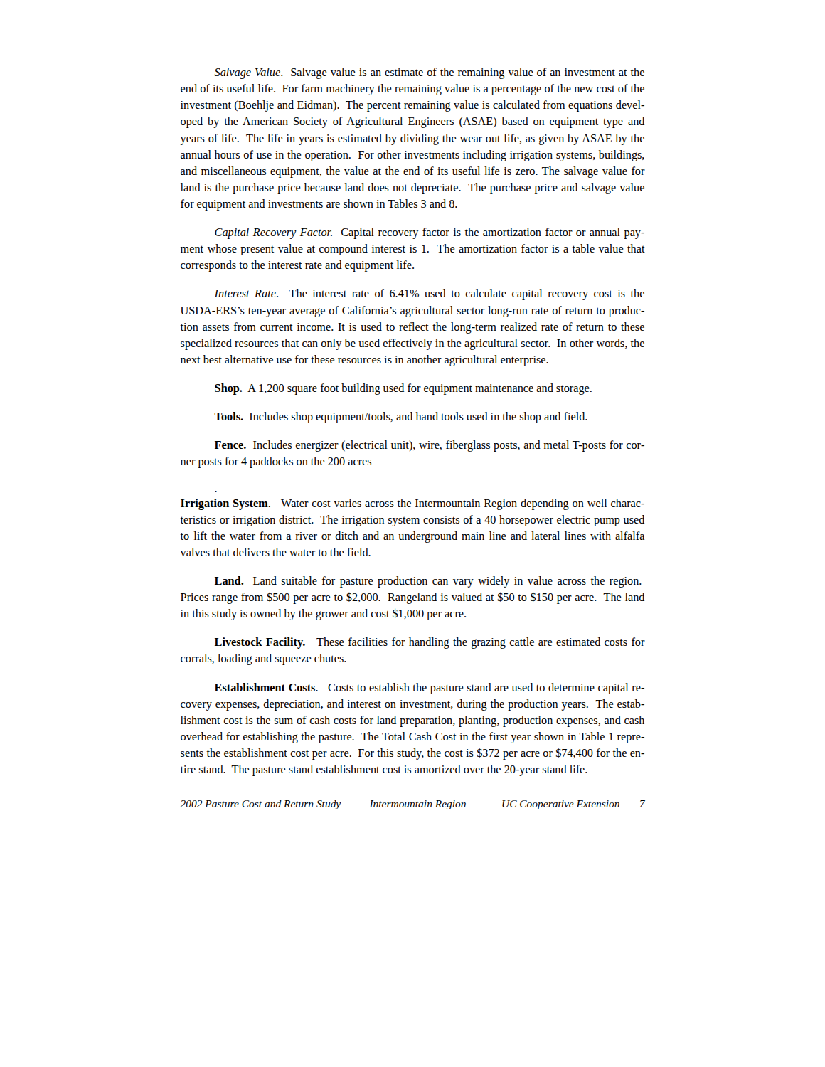Salvage Value. Salvage value is an estimate of the remaining value of an investment at the end of its useful life. For farm machinery the remaining value is a percentage of the new cost of the investment (Boehlje and Eidman). The percent remaining value is calculated from equations developed by the American Society of Agricultural Engineers (ASAE) based on equipment type and years of life. The life in years is estimated by dividing the wear out life, as given by ASAE by the annual hours of use in the operation. For other investments including irrigation systems, buildings, and miscellaneous equipment, the value at the end of its useful life is zero. The salvage value for land is the purchase price because land does not depreciate. The purchase price and salvage value for equipment and investments are shown in Tables 3 and 8.
Capital Recovery Factor. Capital recovery factor is the amortization factor or annual payment whose present value at compound interest is 1. The amortization factor is a table value that corresponds to the interest rate and equipment life.
Interest Rate. The interest rate of 6.41% used to calculate capital recovery cost is the USDA-ERS’s ten-year average of California’s agricultural sector long-run rate of return to production assets from current income. It is used to reflect the long-term realized rate of return to these specialized resources that can only be used effectively in the agricultural sector. In other words, the next best alternative use for these resources is in another agricultural enterprise.
Shop. A 1,200 square foot building used for equipment maintenance and storage.
Tools. Includes shop equipment/tools, and hand tools used in the shop and field.
Fence. Includes energizer (electrical unit), wire, fiberglass posts, and metal T-posts for corner posts for 4 paddocks on the 200 acres
.
Irrigation System. Water cost varies across the Intermountain Region depending on well characteristics or irrigation district. The irrigation system consists of a 40 horsepower electric pump used to lift the water from a river or ditch and an underground main line and lateral lines with alfalfa valves that delivers the water to the field.
Land. Land suitable for pasture production can vary widely in value across the region. Prices range from $500 per acre to $2,000. Rangeland is valued at $50 to $150 per acre. The land in this study is owned by the grower and cost $1,000 per acre.
Livestock Facility. These facilities for handling the grazing cattle are estimated costs for corrals, loading and squeeze chutes.
Establishment Costs. Costs to establish the pasture stand are used to determine capital recovery expenses, depreciation, and interest on investment, during the production years. The establishment cost is the sum of cash costs for land preparation, planting, production expenses, and cash overhead for establishing the pasture. The Total Cash Cost in the first year shown in Table 1 represents the establishment cost per acre. For this study, the cost is $372 per acre or $74,400 for the entire stand. The pasture stand establishment cost is amortized over the 20-year stand life.
2002 Pasture Cost and Return Study Intermountain Region UC Cooperative Extension 7